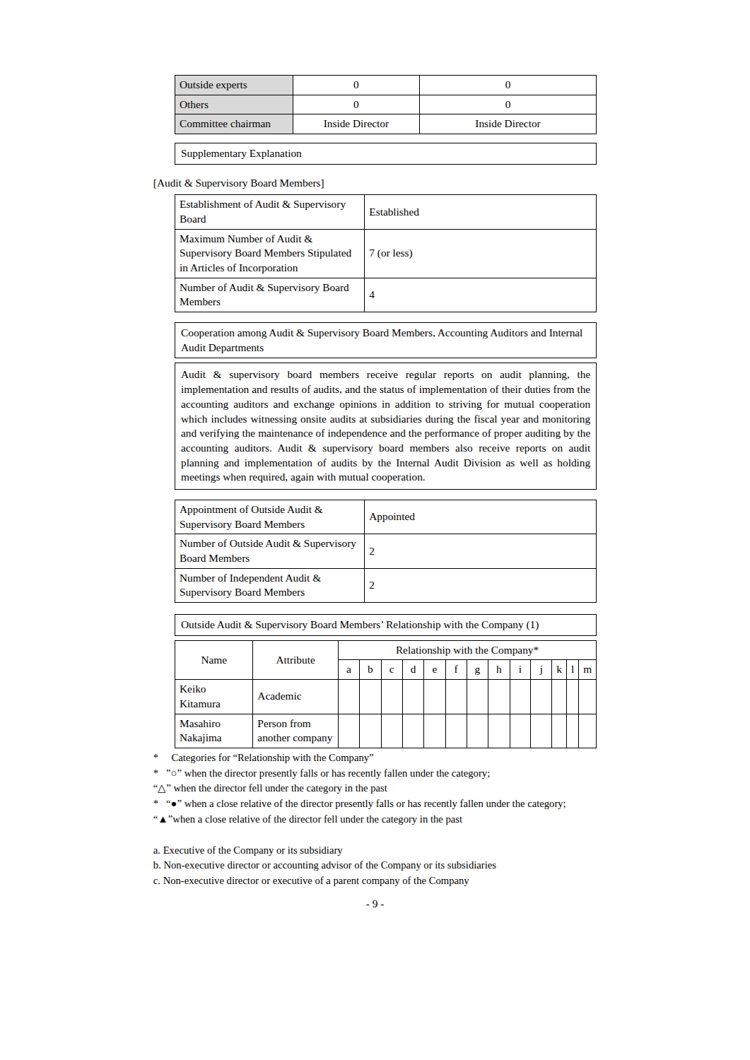| Outside experts | 0 | 0 |
| Others | 0 | 0 |
| Committee chairman | Inside Director | Inside Director |
Supplementary Explanation
[Audit & Supervisory Board Members]
| Establishment of Audit & Supervisory Board | Established |
| Maximum Number of Audit & Supervisory Board Members Stipulated in Articles of Incorporation | 7 (or less) |
| Number of Audit & Supervisory Board Members | 4 |
Cooperation among Audit & Supervisory Board Members, Accounting Auditors and Internal Audit Departments
Audit & supervisory board members receive regular reports on audit planning, the implementation and results of audits, and the status of implementation of their duties from the accounting auditors and exchange opinions in addition to striving for mutual cooperation which includes witnessing onsite audits at subsidiaries during the fiscal year and monitoring and verifying the maintenance of independence and the performance of proper auditing by the accounting auditors. Audit & supervisory board members also receive reports on audit planning and implementation of audits by the Internal Audit Division as well as holding meetings when required, again with mutual cooperation.
| Appointment of Outside Audit & Supervisory Board Members | Appointed |
| Number of Outside Audit & Supervisory Board Members | 2 |
| Number of Independent Audit & Supervisory Board Members | 2 |
Outside Audit & Supervisory Board Members’ Relationship with the Company (1)
| Name | Attribute | Relationship with the Company* |
| --- | --- | --- |
| a | b | c | d | e | f | g | h | i | j | k | l | m |
| Keiko Kitamura | Academic | | | | | | | | | | | | | |
| Masahiro Nakajima | Person from another company | | | | | | | | | | | | | |
* Categories for “Relationship with the Company”
* ”○” when the director presently falls or has recently fallen under the category;
“△” when the director fell under the category in the past
* “●” when a close relative of the director presently falls or has recently fallen under the category;
“▲”when a close relative of the director fell under the category in the past
a. Executive of the Company or its subsidiary
b. Non-executive director or accounting advisor of the Company or its subsidiaries
c. Non-executive director or executive of a parent company of the Company
- 9 -